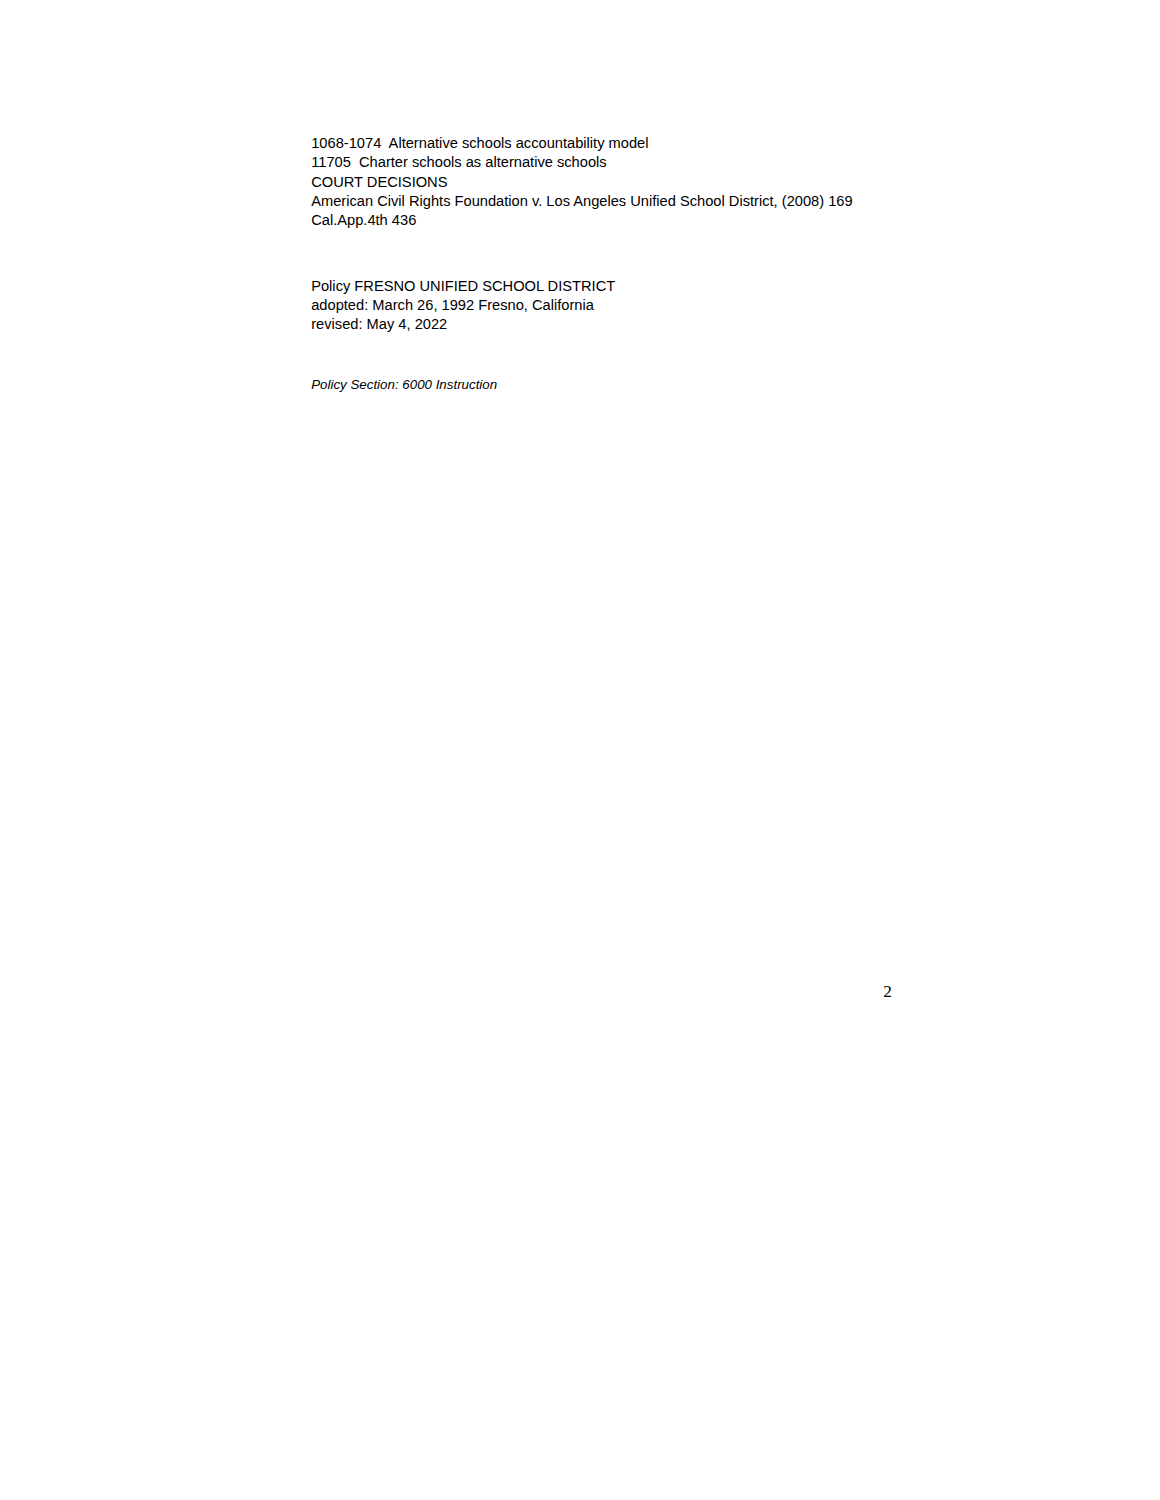1068-1074 Alternative schools accountability model
11705 Charter schools as alternative schools
COURT DECISIONS
American Civil Rights Foundation v. Los Angeles Unified School District, (2008) 169 Cal.App.4th 436
Policy FRESNO UNIFIED SCHOOL DISTRICT
adopted: March 26, 1992 Fresno, California
revised: May 4, 2022
Policy Section: 6000 Instruction
2